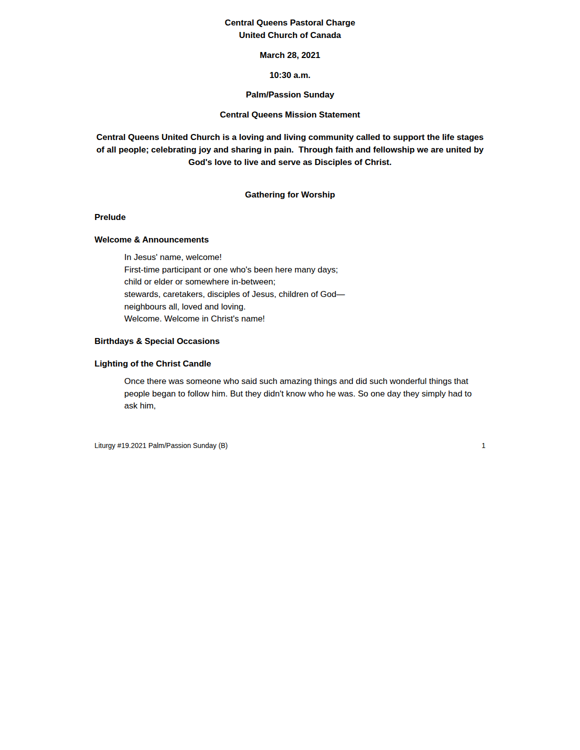Central Queens Pastoral Charge
United Church of Canada
March 28, 2021
10:30 a.m.
Palm/Passion Sunday
Central Queens Mission Statement
Central Queens United Church is a loving and living community called to support the life stages of all people; celebrating joy and sharing in pain. Through faith and fellowship we are united by God's love to live and serve as Disciples of Christ.
Gathering for Worship
Prelude
Welcome & Announcements
In Jesus' name, welcome!
First-time participant or one who's been here many days;
child or elder or somewhere in-between;
stewards, caretakers, disciples of Jesus, children of God—
neighbours all, loved and loving.
Welcome. Welcome in Christ's name!
Birthdays & Special Occasions
Lighting of the Christ Candle
Once there was someone who said such amazing things and did such wonderful things that people began to follow him. But they didn't know who he was. So one day they simply had to ask him,
Liturgy #19.2021 Palm/Passion Sunday (B) 1